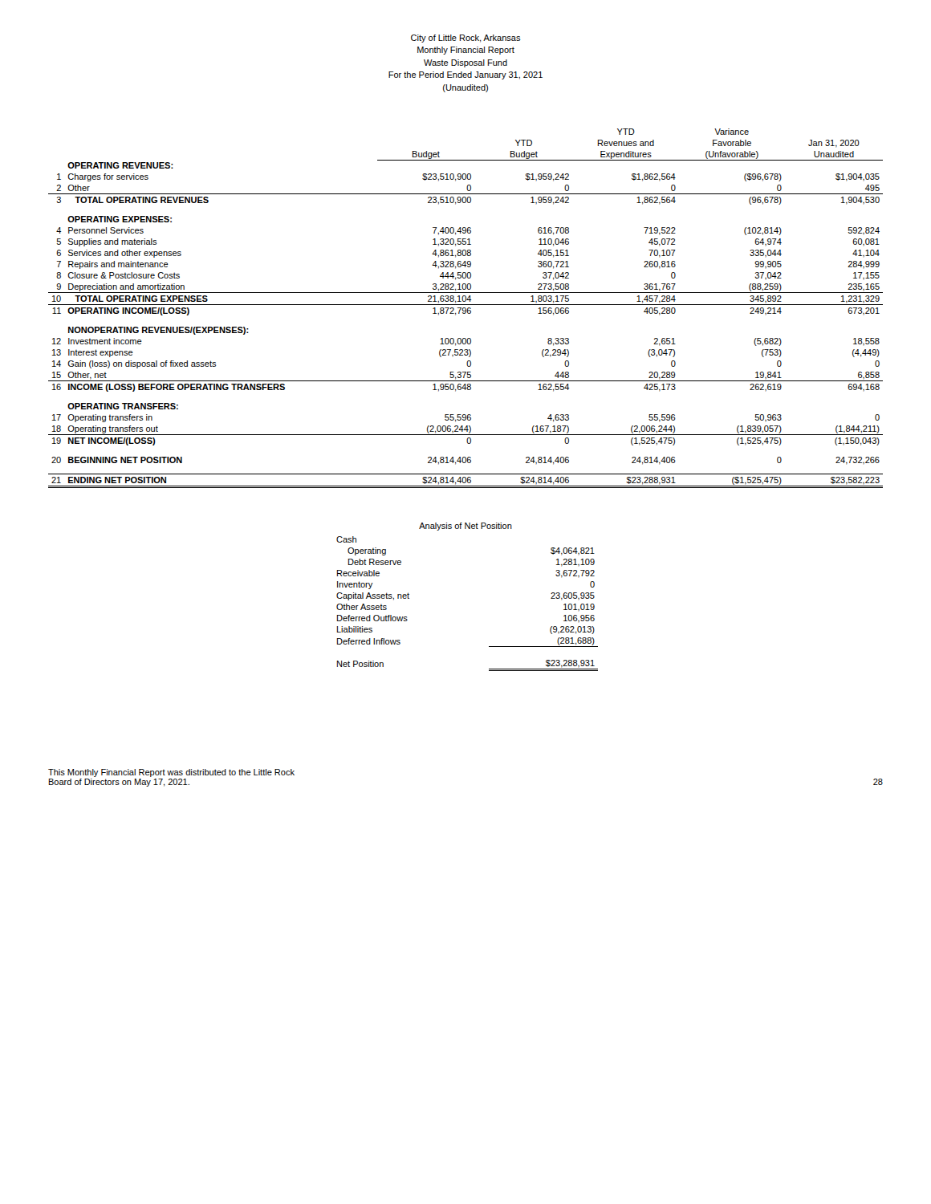City of Little Rock, Arkansas
Monthly Financial Report
Waste Disposal Fund
For the Period Ended January 31, 2021
(Unaudited)
| | | | | YTD | Variance | |
| | | | YTD | Revenues and | Favorable | Jan 31, 2020 |
| | | Budget | Budget | Expenditures | (Unfavorable) | Unaudited |
| | OPERATING REVENUES: | | | | | |
| 1 | Charges for services | $23,510,900 | $1,959,242 | $1,862,564 | ($96,678) | $1,904,035 |
| 2 | Other | 0 | 0 | 0 | 0 | 495 |
| 3 | TOTAL OPERATING REVENUES | 23,510,900 | 1,959,242 | 1,862,564 | (96,678) | 1,904,530 |
| | OPERATING EXPENSES: | | | | | |
| 4 | Personnel Services | 7,400,496 | 616,708 | 719,522 | (102,814) | 592,824 |
| 5 | Supplies and materials | 1,320,551 | 110,046 | 45,072 | 64,974 | 60,081 |
| 6 | Services and other expenses | 4,861,808 | 405,151 | 70,107 | 335,044 | 41,104 |
| 7 | Repairs and maintenance | 4,328,649 | 360,721 | 260,816 | 99,905 | 284,999 |
| 8 | Closure & Postclosure Costs | 444,500 | 37,042 | 0 | 37,042 | 17,155 |
| 9 | Depreciation and amortization | 3,282,100 | 273,508 | 361,767 | (88,259) | 235,165 |
| 10 | TOTAL OPERATING EXPENSES | 21,638,104 | 1,803,175 | 1,457,284 | 345,892 | 1,231,329 |
| 11 | OPERATING INCOME/(LOSS) | 1,872,796 | 156,066 | 405,280 | 249,214 | 673,201 |
| | NONOPERATING REVENUES/(EXPENSES): | | | | | |
| 12 | Investment income | 100,000 | 8,333 | 2,651 | (5,682) | 18,558 |
| 13 | Interest expense | (27,523) | (2,294) | (3,047) | (753) | (4,449) |
| 14 | Gain (loss) on disposal of fixed assets | 0 | 0 | 0 | 0 | 0 |
| 15 | Other, net | 5,375 | 448 | 20,289 | 19,841 | 6,858 |
| 16 | INCOME (LOSS) BEFORE OPERATING TRANSFERS | 1,950,648 | 162,554 | 425,173 | 262,619 | 694,168 |
| | OPERATING TRANSFERS: | | | | | |
| 17 | Operating transfers in | 55,596 | 4,633 | 55,596 | 50,963 | 0 |
| 18 | Operating transfers out | (2,006,244) | (167,187) | (2,006,244) | (1,839,057) | (1,844,211) |
| 19 | NET INCOME/(LOSS) | 0 | 0 | (1,525,475) | (1,525,475) | (1,150,043) |
| 20 | BEGINNING NET POSITION | 24,814,406 | 24,814,406 | 24,814,406 | 0 | 24,732,266 |
| 21 | ENDING NET POSITION | $24,814,406 | $24,814,406 | $23,288,931 | ($1,525,475) | $23,582,223 |
| Analysis of Net Position |
| Cash | |
| Operating | $4,064,821 |
| Debt Reserve | 1,281,109 |
| Receivable | 3,672,792 |
| Inventory | 0 |
| Capital Assets, net | 23,605,935 |
| Other Assets | 101,019 |
| Deferred Outflows | 106,956 |
| Liabilities | (9,262,013) |
| Deferred Inflows | (281,688) |
| Net Position | $23,288,931 |
This Monthly Financial Report was distributed to the Little Rock
Board of Directors on May 17, 2021. 28